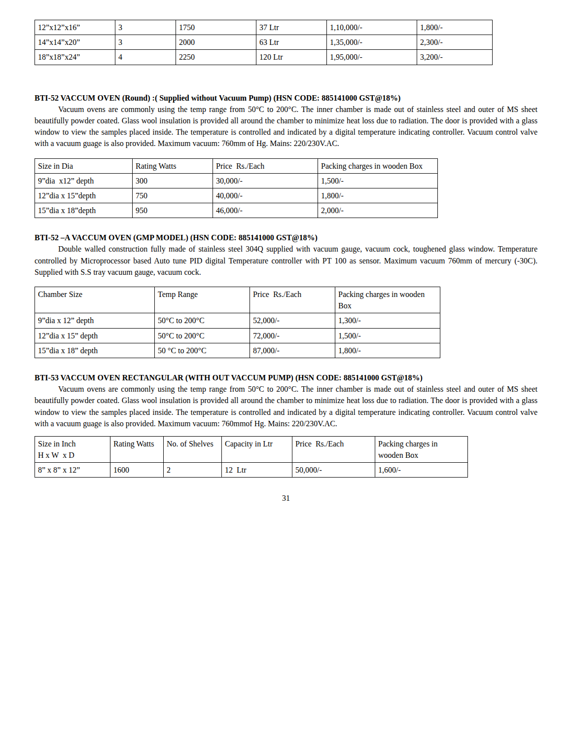| 12”x12”x16” | 3 | 1750 | 37 Ltr | 1,10,000/- | 1,800/- |
| 14”x14”x20” | 3 | 2000 | 63 Ltr | 1,35,000/- | 2,300/- |
| 18”x18”x24” | 4 | 2250 | 120 Ltr | 1,95,000/- | 3,200/- |
BTI-52 VACCUM OVEN (Round) :( Supplied without Vacuum Pump) (HSN CODE: 885141000 GST@18%)
Vacuum ovens are commonly using the temp range from 50°C to 200°C. The inner chamber is made out of stainless steel and outer of MS sheet beautifully powder coated. Glass wool insulation is provided all around the chamber to minimize heat loss due to radiation. The door is provided with a glass window to view the samples placed inside. The temperature is controlled and indicated by a digital temperature indicating controller. Vacuum control valve with a vacuum guage is also provided. Maximum vacuum: 760mm of Hg. Mains: 220/230V.AC.
| Size in Dia | Rating Watts | Price Rs./Each | Packing charges in wooden Box |
| 9”dia x12” depth | 300 | 30,000/- | 1,500/- |
| 12”dia x 15”depth | 750 | 40,000/- | 1,800/- |
| 15”dia x 18”depth | 950 | 46,000/- | 2,000/- |
BTI-52 –A VACCUM OVEN (GMP MODEL) (HSN CODE: 885141000 GST@18%)
Double walled construction fully made of stainless steel 304Q supplied with vacuum gauge, vacuum cock, toughened glass window. Temperature controlled by Microprocessor based Auto tune PID digital Temperature controller with PT 100 as sensor. Maximum vacuum 760mm of mercury (-30C). Supplied with S.S tray vacuum gauge, vacuum cock.
| Chamber Size | Temp Range | Price Rs./Each | Packing charges in wooden Box |
| 9”dia x 12” depth | 50°C to 200°C | 52,000/- | 1,300/- |
| 12”dia x 15” depth | 50°C to 200°C | 72,000/- | 1,500/- |
| 15”dia x 18” depth | 50 °C to 200°C | 87,000/- | 1,800/- |
BTI-53 VACCUM OVEN RECTANGULAR (WITH OUT VACCUM PUMP) (HSN CODE: 885141000 GST@18%)
Vacuum ovens are commonly using the temp range from 50°C to 200°C. The inner chamber is made out of stainless steel and outer of MS sheet beautifully powder coated. Glass wool insulation is provided all around the chamber to minimize heat loss due to radiation. The door is provided with a glass window to view the samples placed inside. The temperature is controlled and indicated by a digital temperature indicating controller. Vacuum control valve with a vacuum guage is also provided. Maximum vacuum: 760mmof Hg. Mains: 220/230V.AC.
| Size in Inch H x W x D | Rating Watts | No. of Shelves | Capacity in Ltr | Price Rs./Each | Packing charges in wooden Box |
| 8” x 8” x 12” | 1600 | 2 | 12 Ltr | 50,000/- | 1,600/- |
31